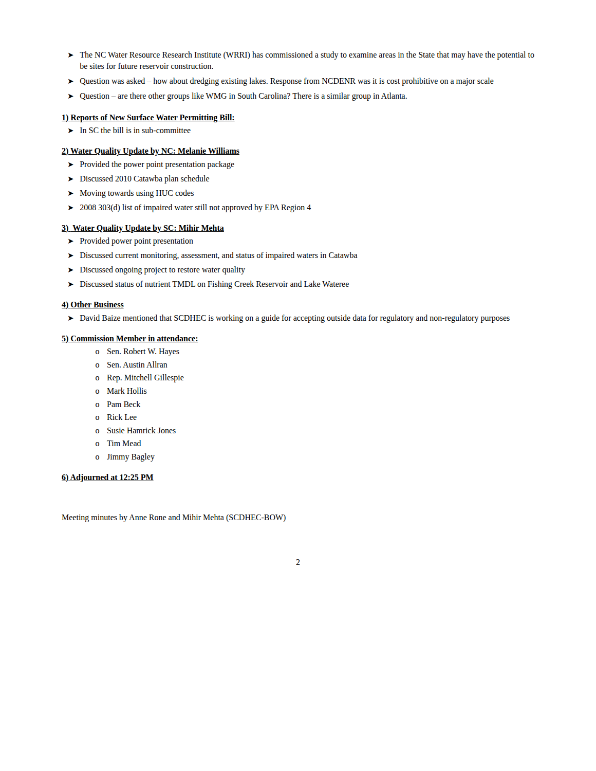The NC Water Resource Research Institute (WRRI) has commissioned a study to examine areas in the State that may have the potential to be sites for future reservoir construction.
Question was asked – how about dredging existing lakes. Response from NCDENR was it is cost prohibitive on a major scale
Question – are there other groups like WMG in South Carolina? There is a similar group in Atlanta.
Reports of New Surface Water Permitting Bill:
In SC the bill is in sub-committee
Water Quality Update by NC: Melanie Williams
Provided the power point presentation package
Discussed 2010 Catawba plan schedule
Moving towards using HUC codes
2008 303(d) list of impaired water still not approved by EPA Region 4
Water Quality Update by SC: Mihir Mehta
Provided power point presentation
Discussed current monitoring, assessment, and status of impaired waters in Catawba
Discussed ongoing project to restore water quality
Discussed status of nutrient TMDL on Fishing Creek Reservoir and Lake Wateree
Other Business
David Baize mentioned that SCDHEC is working on a guide for accepting outside data for regulatory and non-regulatory purposes
Commission Member in attendance:
Sen. Robert W. Hayes
Sen. Austin Allran
Rep. Mitchell Gillespie
Mark Hollis
Pam Beck
Rick Lee
Susie Hamrick Jones
Tim Mead
Jimmy Bagley
Adjourned at 12:25 PM
Meeting minutes by Anne Rone and Mihir Mehta (SCDHEC-BOW)
2